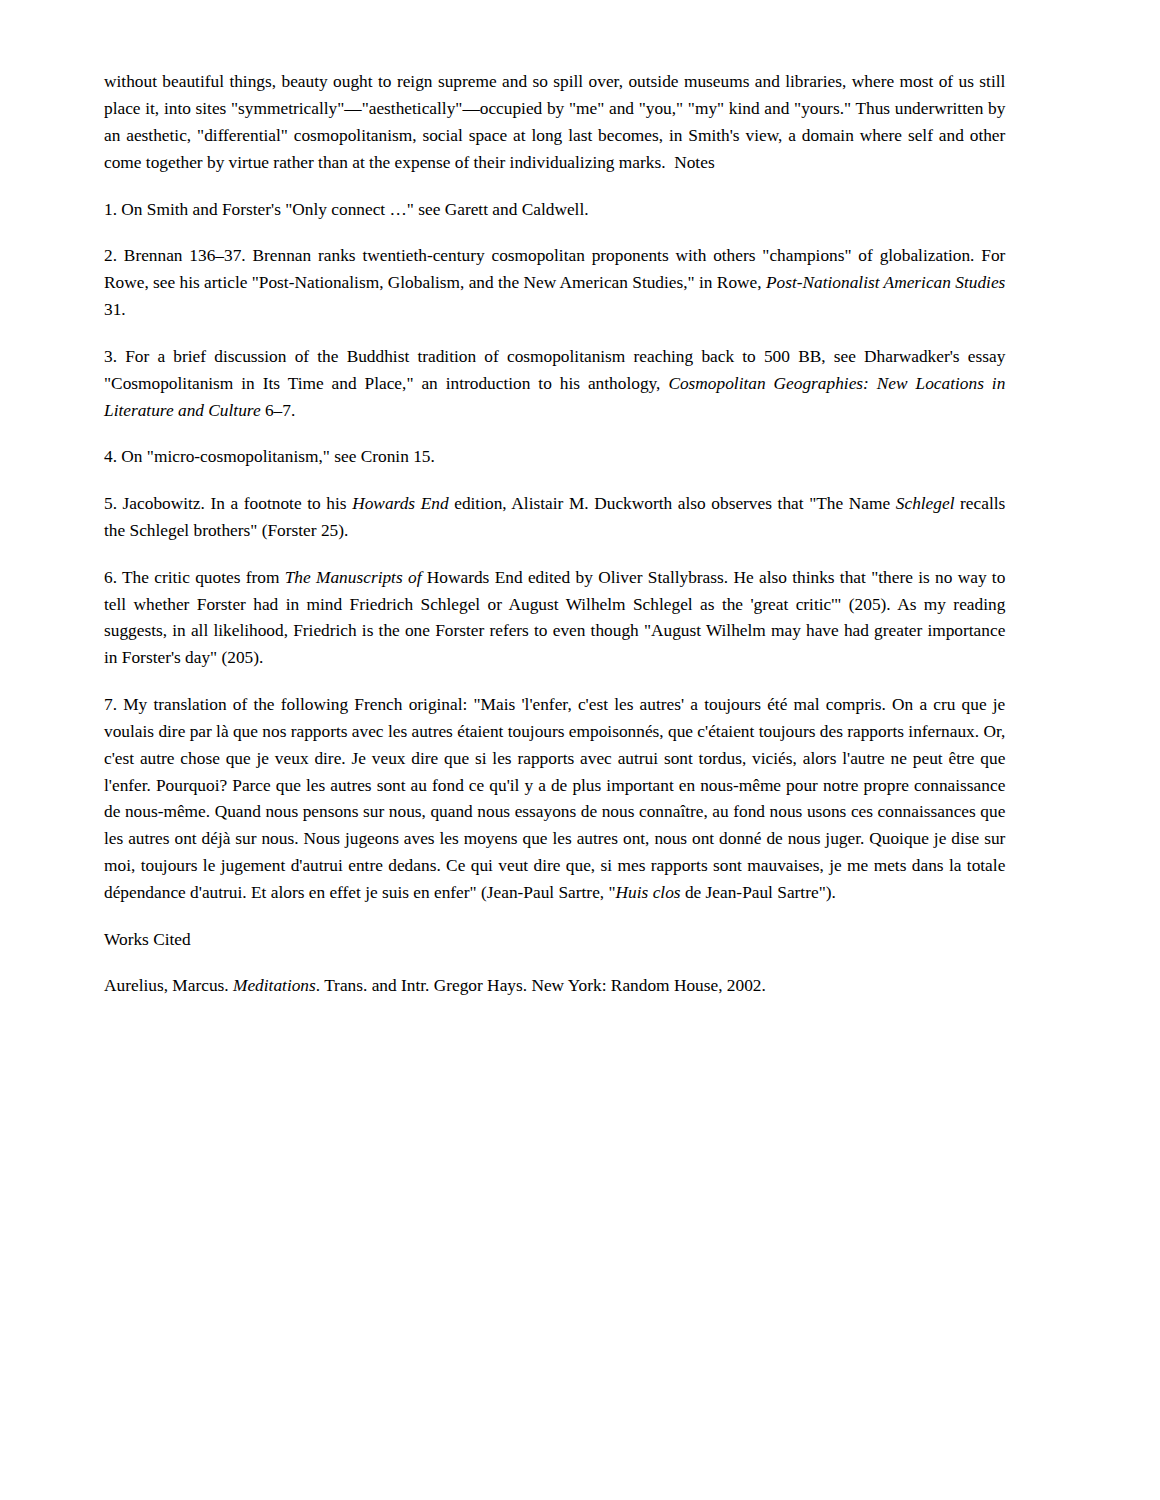without beautiful things, beauty ought to reign supreme and so spill over, outside museums and libraries, where most of us still place it, into sites "symmetrically"—"aesthetically"—occupied by "me" and "you," "my" kind and "yours." Thus underwritten by an aesthetic, "differential" cosmopolitanism, social space at long last becomes, in Smith's view, a domain where self and other come together by virtue rather than at the expense of their individualizing marks. Notes
1. On Smith and Forster's "Only connect …" see Garett and Caldwell.
2. Brennan 136–37. Brennan ranks twentieth-century cosmopolitan proponents with others "champions" of globalization. For Rowe, see his article "Post-Nationalism, Globalism, and the New American Studies," in Rowe, Post-Nationalist American Studies 31.
3. For a brief discussion of the Buddhist tradition of cosmopolitanism reaching back to 500 BB, see Dharwadker's essay "Cosmopolitanism in Its Time and Place," an introduction to his anthology, Cosmopolitan Geographies: New Locations in Literature and Culture 6–7.
4. On "micro-cosmopolitanism," see Cronin 15.
5. Jacobowitz. In a footnote to his Howards End edition, Alistair M. Duckworth also observes that "The Name Schlegel recalls the Schlegel brothers" (Forster 25).
6. The critic quotes from The Manuscripts of Howards End edited by Oliver Stallybrass. He also thinks that "there is no way to tell whether Forster had in mind Friedrich Schlegel or August Wilhelm Schlegel as the 'great critic'" (205). As my reading suggests, in all likelihood, Friedrich is the one Forster refers to even though "August Wilhelm may have had greater importance in Forster's day" (205).
7. My translation of the following French original: "Mais 'l'enfer, c'est les autres' a toujours été mal compris. On a cru que je voulais dire par là que nos rapports avec les autres étaient toujours empoisonnés, que c'étaient toujours des rapports infernaux. Or, c'est autre chose que je veux dire. Je veux dire que si les rapports avec autrui sont tordus, viciés, alors l'autre ne peut être que l'enfer. Pourquoi? Parce que les autres sont au fond ce qu'il y a de plus important en nous-même pour notre propre connaissance de nous-même. Quand nous pensons sur nous, quand nous essayons de nous connaître, au fond nous usons ces connaissances que les autres ont déjà sur nous. Nous jugeons aves les moyens que les autres ont, nous ont donné de nous juger. Quoique je dise sur moi, toujours le jugement d'autrui entre dedans. Ce qui veut dire que, si mes rapports sont mauvaises, je me mets dans la totale dépendance d'autrui. Et alors en effet je suis en enfer" (Jean-Paul Sartre, "Huis clos de Jean-Paul Sartre").
Works Cited
Aurelius, Marcus. Meditations. Trans. and Intr. Gregor Hays. New York: Random House, 2002.